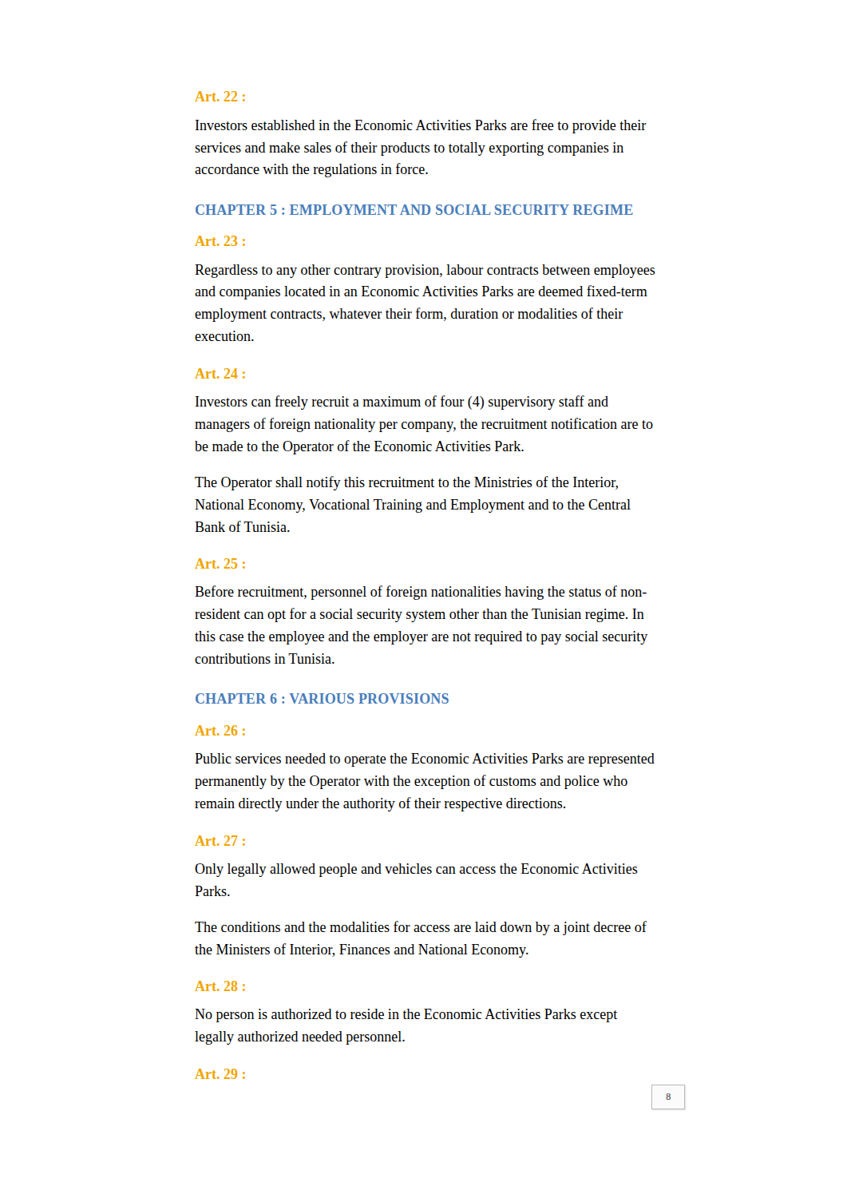Art. 22 :
Investors established in the Economic Activities Parks are free to provide their services and make sales of their products to totally exporting companies in accordance with the regulations in force.
CHAPTER 5 : EMPLOYMENT AND SOCIAL SECURITY REGIME
Art. 23 :
Regardless to any other contrary provision, labour contracts between employees and companies located in an Economic Activities Parks are deemed fixed-term employment contracts, whatever their form, duration or modalities of their execution.
Art. 24 :
Investors can freely recruit a maximum of four (4) supervisory staff and managers of foreign nationality per company, the recruitment notification are to be made to the Operator of the Economic Activities Park.
The Operator shall notify this recruitment to the Ministries of the Interior, National Economy, Vocational Training and Employment and to the Central Bank of Tunisia.
Art. 25 :
Before recruitment, personnel of foreign nationalities having the status of non-resident can opt for a social security system other than the Tunisian regime. In this case the employee and the employer are not required to pay social security contributions in Tunisia.
CHAPTER 6 : VARIOUS PROVISIONS
Art. 26 :
Public services needed to operate the Economic Activities Parks are represented permanently by the Operator with the exception of customs and police who remain directly under the authority of their respective directions.
Art. 27 :
Only legally allowed people and vehicles can access the Economic Activities Parks.
The conditions and the modalities for access are laid down by a joint decree of the Ministers of Interior, Finances and National Economy.
Art. 28 :
No person is authorized to reside in the Economic Activities Parks except legally authorized needed personnel.
Art. 29 :
8